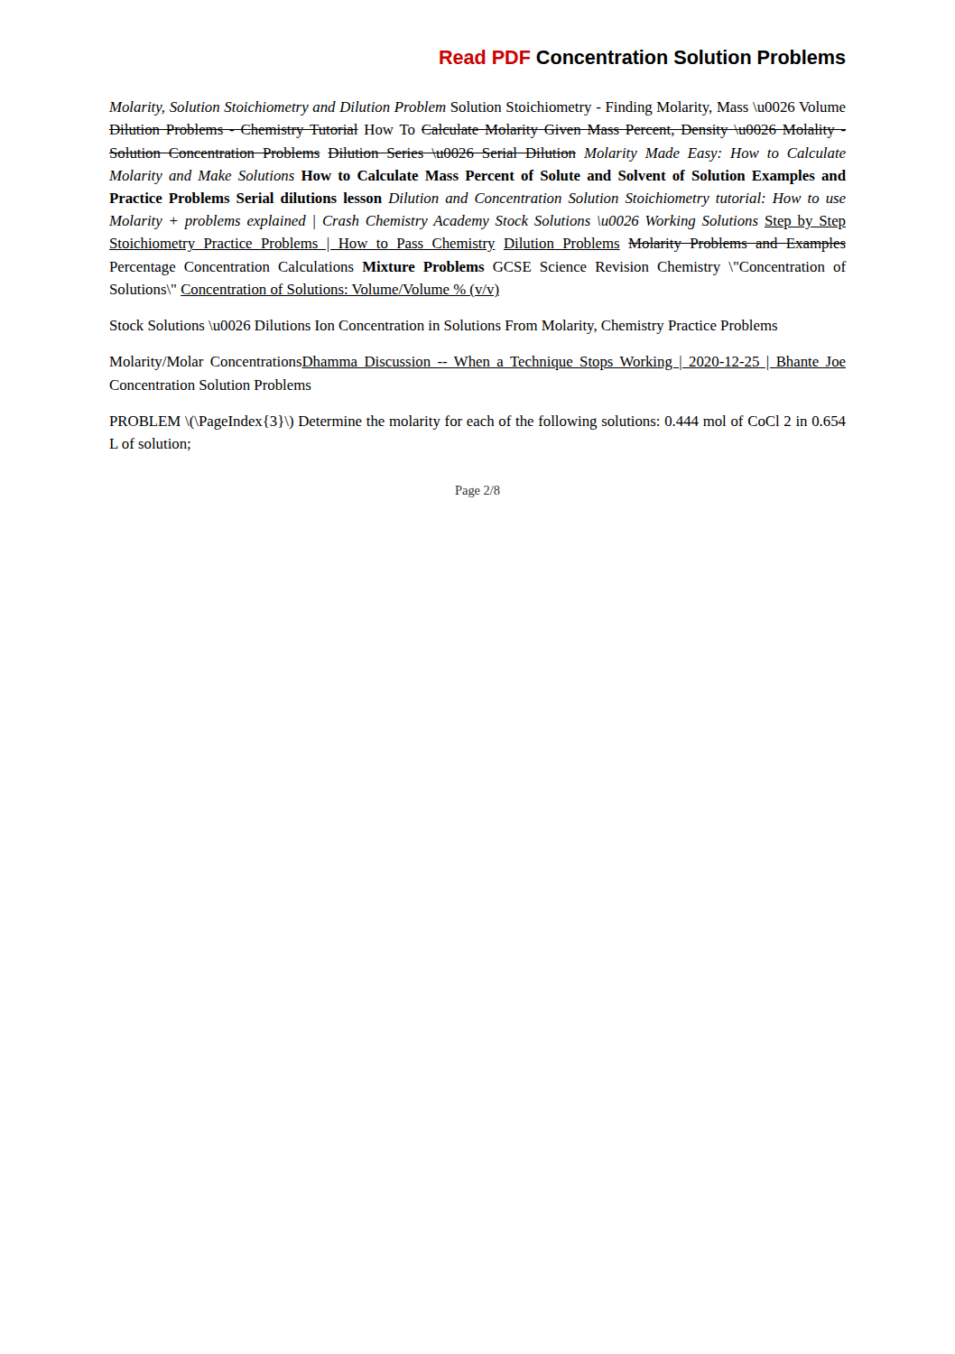Read PDF Concentration Solution Problems
Molarity, Solution Stoichiometry and Dilution Problem Solution Stoichiometry - Finding Molarity, Mass \u0026 Volume Dilution Problems - Chemistry Tutorial How To Calculate Molarity Given Mass Percent, Density \u0026 Molality - Solution Concentration Problems Dilution Series \u0026 Serial Dilution Molarity Made Easy: How to Calculate Molarity and Make Solutions How to Calculate Mass Percent of Solute and Solvent of Solution Examples and Practice Problems Serial dilutions lesson Dilution and Concentration Solution Stoichiometry tutorial: How to use Molarity + problems explained | Crash Chemistry Academy Stock Solutions \u0026 Working Solutions Step by Step Stoichiometry Practice Problems | How to Pass Chemistry Dilution Problems Molarity Problems and Examples Percentage Concentration Calculations Mixture Problems GCSE Science Revision Chemistry \"Concentration of Solutions\" Concentration of Solutions: Volume/Volume % (v/v)
Stock Solutions \u0026 Dilutions Ion Concentration in Solutions From Molarity, Chemistry Practice Problems
Molarity/Molar ConcentrationsDhamma Discussion -- When a Technique Stops Working | 2020-12-25 | Bhante Joe Concentration Solution Problems
PROBLEM \(\PageIndex{3}\) Determine the molarity for each of the following solutions: 0.444 mol of CoCl 2 in 0.654 L of solution;
Page 2/8